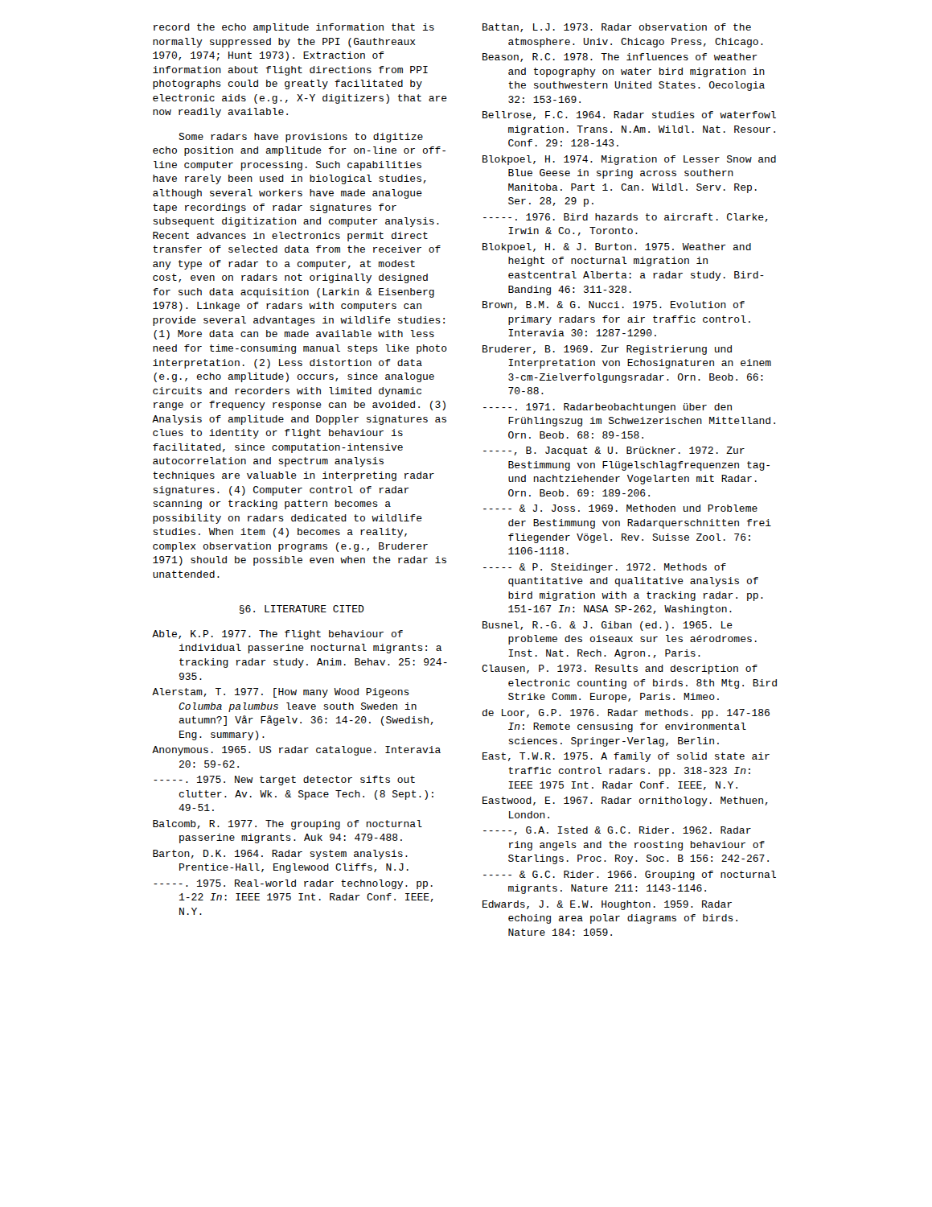record the echo amplitude information that is normally suppressed by the PPI (Gauthreaux 1970, 1974; Hunt 1973). Extraction of information about flight directions from PPI photographs could be greatly facilitated by electronic aids (e.g., X-Y digitizers) that are now readily available.
Some radars have provisions to digitize echo position and amplitude for on-line or off-line computer processing. Such capabilities have rarely been used in biological studies, although several workers have made analogue tape recordings of radar signatures for subsequent digitization and computer analysis. Recent advances in electronics permit direct transfer of selected data from the receiver of any type of radar to a computer, at modest cost, even on radars not originally designed for such data acquisition (Larkin & Eisenberg 1978). Linkage of radars with computers can provide several advantages in wildlife studies: (1) More data can be made available with less need for time-consuming manual steps like photo interpretation. (2) Less distortion of data (e.g., echo amplitude) occurs, since analogue circuits and recorders with limited dynamic range or frequency response can be avoided. (3) Analysis of amplitude and Doppler signatures as clues to identity or flight behaviour is facilitated, since computation-intensive autocorrelation and spectrum analysis techniques are valuable in interpreting radar signatures. (4) Computer control of radar scanning or tracking pattern becomes a possibility on radars dedicated to wildlife studies. When item (4) becomes a reality, complex observation programs (e.g., Bruderer 1971) should be possible even when the radar is unattended.
§6. LITERATURE CITED
Able, K.P. 1977. The flight behaviour of individual passerine nocturnal migrants: a tracking radar study. Anim. Behav. 25: 924-935.
Alerstam, T. 1977. [How many Wood Pigeons Columba palumbus leave south Sweden in autumn?] Vår Fågelv. 36: 14-20. (Swedish, Eng. summary).
Anonymous. 1965. US radar catalogue. Interavia 20: 59-62.
-----. 1975. New target detector sifts out clutter. Av. Wk. & Space Tech. (8 Sept.): 49-51.
Balcomb, R. 1977. The grouping of nocturnal passerine migrants. Auk 94: 479-488.
Barton, D.K. 1964. Radar system analysis. Prentice-Hall, Englewood Cliffs, N.J.
-----. 1975. Real-world radar technology. pp. 1-22 In: IEEE 1975 Int. Radar Conf. IEEE, N.Y.
Battan, L.J. 1973. Radar observation of the atmosphere. Univ. Chicago Press, Chicago.
Beason, R.C. 1978. The influences of weather and topography on water bird migration in the southwestern United States. Oecologia 32: 153-169.
Bellrose, F.C. 1964. Radar studies of waterfowl migration. Trans. N.Am. Wildl. Nat. Resour. Conf. 29: 128-143.
Blokpoel, H. 1974. Migration of Lesser Snow and Blue Geese in spring across southern Manitoba. Part 1. Can. Wildl. Serv. Rep. Ser. 28, 29 p.
-----. 1976. Bird hazards to aircraft. Clarke, Irwin & Co., Toronto.
Blokpoel, H. & J. Burton. 1975. Weather and height of nocturnal migration in eastcentral Alberta: a radar study. Bird-Banding 46: 311-328.
Brown, B.M. & G. Nucci. 1975. Evolution of primary radars for air traffic control. Interavia 30: 1287-1290.
Bruderer, B. 1969. Zur Registrierung und Interpretation von Echosignaturen an einem 3-cm-Zielverfolgungsradar. Orn. Beob. 66: 70-88.
-----. 1971. Radarbeobachtungen über den Frühlingszug im Schweizerischen Mittelland. Orn. Beob. 68: 89-158.
-----, B. Jacquat & U. Brückner. 1972. Zur Bestimmung von Flügelschlagfrequenzen tag- und nachtziehender Vogelarten mit Radar. Orn. Beob. 69: 189-206.
----- & J. Joss. 1969. Methoden und Probleme der Bestimmung von Radarquerschnitten frei fliegender Vögel. Rev. Suisse Zool. 76: 1106-1118.
----- & P. Steidinger. 1972. Methods of quantitative and qualitative analysis of bird migration with a tracking radar. pp. 151-167 In: NASA SP-262, Washington.
Busnel, R.-G. & J. Giban (ed.). 1965. Le probleme des oiseaux sur les aérodromes. Inst. Nat. Rech. Agron., Paris.
Clausen, P. 1973. Results and description of electronic counting of birds. 8th Mtg. Bird Strike Comm. Europe, Paris. Mimeo.
de Loor, G.P. 1976. Radar methods. pp. 147-186 In: Remote censusing for environmental sciences. Springer-Verlag, Berlin.
East, T.W.R. 1975. A family of solid state air traffic control radars. pp. 318-323 In: IEEE 1975 Int. Radar Conf. IEEE, N.Y.
Eastwood, E. 1967. Radar ornithology. Methuen, London.
-----, G.A. Isted & G.C. Rider. 1962. Radar ring angels and the roosting behaviour of Starlings. Proc. Roy. Soc. B 156: 242-267.
----- & G.C. Rider. 1966. Grouping of nocturnal migrants. Nature 211: 1143-1146.
Edwards, J. & E.W. Houghton. 1959. Radar echoing area polar diagrams of birds. Nature 184: 1059.